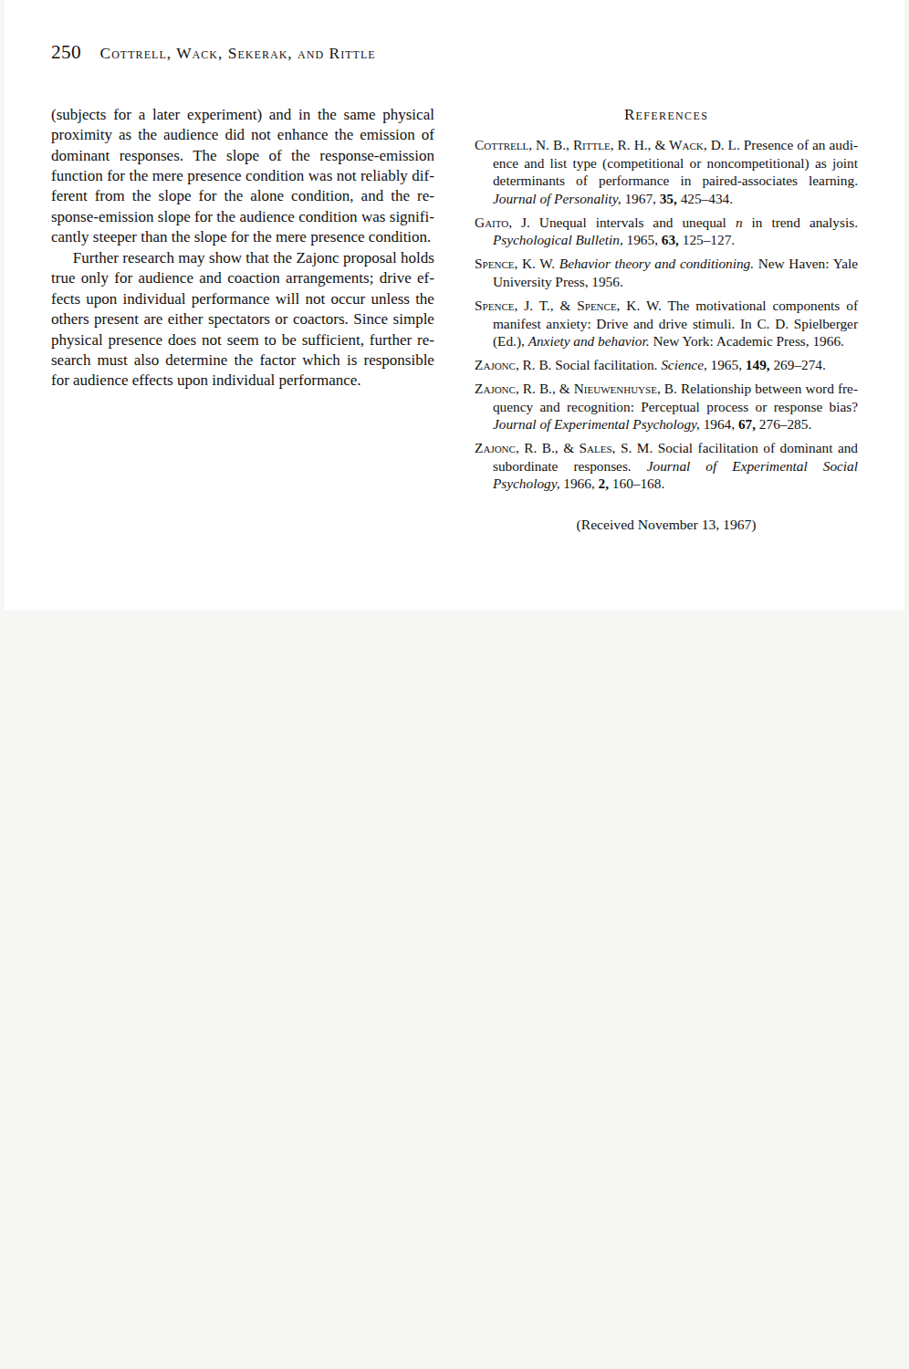250 Cottrell, Wack, Sekerak, and Rittle
(subjects for a later experiment) and in the same physical proximity as the audience did not enhance the emission of dominant responses. The slope of the response-emission function for the mere presence condition was not reliably different from the slope for the alone condition, and the response-emission slope for the audience condition was significantly steeper than the slope for the mere presence condition.
Further research may show that the Zajonc proposal holds true only for audience and coaction arrangements; drive effects upon individual performance will not occur unless the others present are either spectators or coactors. Since simple physical presence does not seem to be sufficient, further research must also determine the factor which is responsible for audience effects upon individual performance.
References
Cottrell, N. B., Rittle, R. H., & Wack, D. L. Presence of an audience and list type (competitional or noncompetitional) as joint determinants of performance in paired-associates learning. Journal of Personality, 1967, 35, 425–434.
Gaito, J. Unequal intervals and unequal n in trend analysis. Psychological Bulletin, 1965, 63, 125–127.
Spence, K. W. Behavior theory and conditioning. New Haven: Yale University Press, 1956.
Spence, J. T., & Spence, K. W. The motivational components of manifest anxiety: Drive and drive stimuli. In C. D. Spielberger (Ed.), Anxiety and behavior. New York: Academic Press, 1966.
Zajonc, R. B. Social facilitation. Science, 1965, 149, 269–274.
Zajonc, R. B., & Nieuwenhuyse, B. Relationship between word frequency and recognition: Perceptual process or response bias? Journal of Experimental Psychology, 1964, 67, 276–285.
Zajonc, R. B., & Sales, S. M. Social facilitation of dominant and subordinate responses. Journal of Experimental Social Psychology, 1966, 2, 160–168.
(Received November 13, 1967)